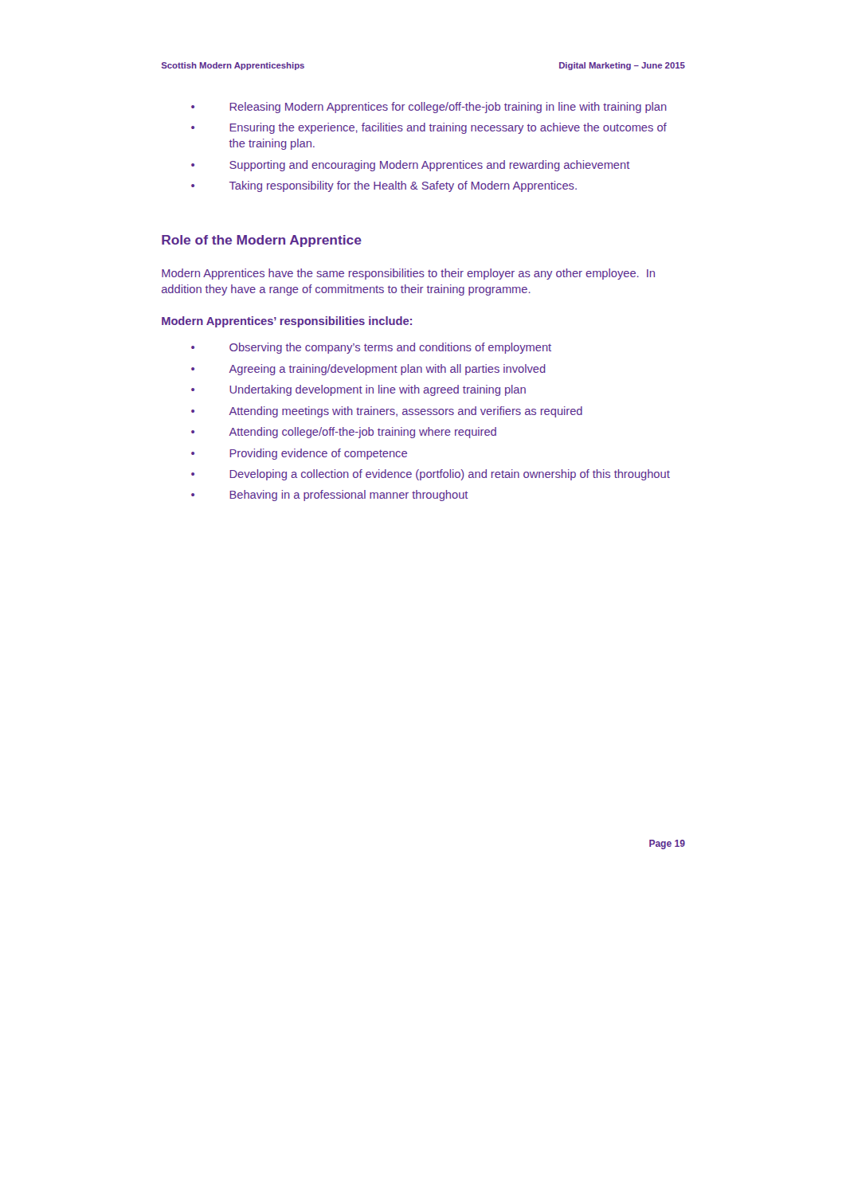Scottish Modern Apprenticeships
Digital Marketing – June 2015
Releasing Modern Apprentices for college/off-the-job training in line with training plan
Ensuring the experience, facilities and training necessary to achieve the outcomes of the training plan.
Supporting and encouraging Modern Apprentices and rewarding achievement
Taking responsibility for the Health & Safety of Modern Apprentices.
Role of the Modern Apprentice
Modern Apprentices have the same responsibilities to their employer as any other employee. In addition they have a range of commitments to their training programme.
Modern Apprentices’ responsibilities include:
Observing the company’s terms and conditions of employment
Agreeing a training/development plan with all parties involved
Undertaking development in line with agreed training plan
Attending meetings with trainers, assessors and verifiers as required
Attending college/off-the-job training where required
Providing evidence of competence
Developing a collection of evidence (portfolio) and retain ownership of this throughout
Behaving in a professional manner throughout
Page 19